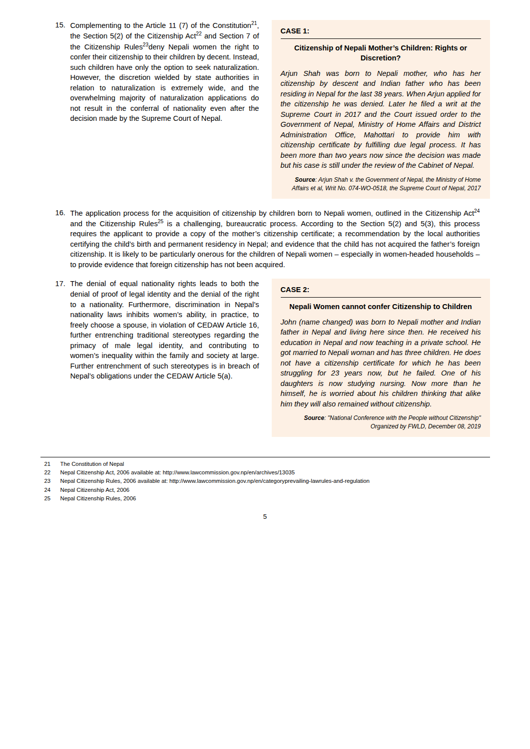15.
Complementing to the Article 11 (7) of the Constitution21, the Section 5(2) of the Citizenship Act22 and Section 7 of the Citizenship Rules23deny Nepali women the right to confer their citizenship to their children by decent. Instead, such children have only the option to seek naturalization. However, the discretion wielded by state authorities in relation to naturalization is extremely wide, and the overwhelming majority of naturalization applications do not result in the conferral of nationality even after the decision made by the Supreme Court of Nepal.
CASE 1:
Citizenship of Nepali Mother’s Children: Rights or Discretion?
Arjun Shah was born to Nepali mother, who has her citizenship by descent and Indian father who has been residing in Nepal for the last 38 years. When Arjun applied for the citizenship he was denied. Later he filed a writ at the Supreme Court in 2017 and the Court issued order to the Government of Nepal, Ministry of Home Affairs and District Administration Office, Mahottari to provide him with citizenship certificate by fulfilling due legal process. It has been more than two years now since the decision was made but his case is still under the review of the Cabinet of Nepal.
Source: Arjun Shah v. the Government of Nepal, the Ministry of Home Affairs et al, Writ No. 074-WO-0518, the Supreme Court of Nepal, 2017
16.
The application process for the acquisition of citizenship by children born to Nepali women, outlined in the Citizenship Act24 and the Citizenship Rules25 is a challenging, bureaucratic process. According to the Section 5(2) and 5(3), this process requires the applicant to provide a copy of the mother’s citizenship certificate; a recommendation by the local authorities certifying the child’s birth and permanent residency in Nepal; and evidence that the child has not acquired the father’s foreign citizenship. It is likely to be particularly onerous for the children of Nepali women – especially in women-headed households – to provide evidence that foreign citizenship has not been acquired.
17.
The denial of equal nationality rights leads to both the denial of proof of legal identity and the denial of the right to a nationality. Furthermore, discrimination in Nepal’s nationality laws inhibits women’s ability, in practice, to freely choose a spouse, in violation of CEDAW Article 16, further entrenching traditional stereotypes regarding the primacy of male legal identity, and contributing to women’s inequality within the family and society at large. Further entrenchment of such stereotypes is in breach of Nepal’s obligations under the CEDAW Article 5(a).
CASE 2:
Nepali Women cannot confer Citizenship to Children
John (name changed) was born to Nepali mother and Indian father in Nepal and living here since then. He received his education in Nepal and now teaching in a private school. He got married to Nepali woman and has three children. He does not have a citizenship certificate for which he has been struggling for 23 years now, but he failed. One of his daughters is now studying nursing. Now more than he himself, he is worried about his children thinking that alike him they will also remained without citizenship.
Source: "National Conference with the People without Citizenship" Organized by FWLD, December 08, 2019
21
The Constitution of Nepal
22
Nepal Citizenship Act, 2006 available at: http://www.lawcommission.gov.np/en/archives/13035
23
Nepal Citizenship Rules, 2006 available at: http://www.lawcommission.gov.np/en/categoryprevailing-lawrules-and-regulation
24
Nepal Citizenship Act, 2006
25
Nepal Citizenship Rules, 2006
5